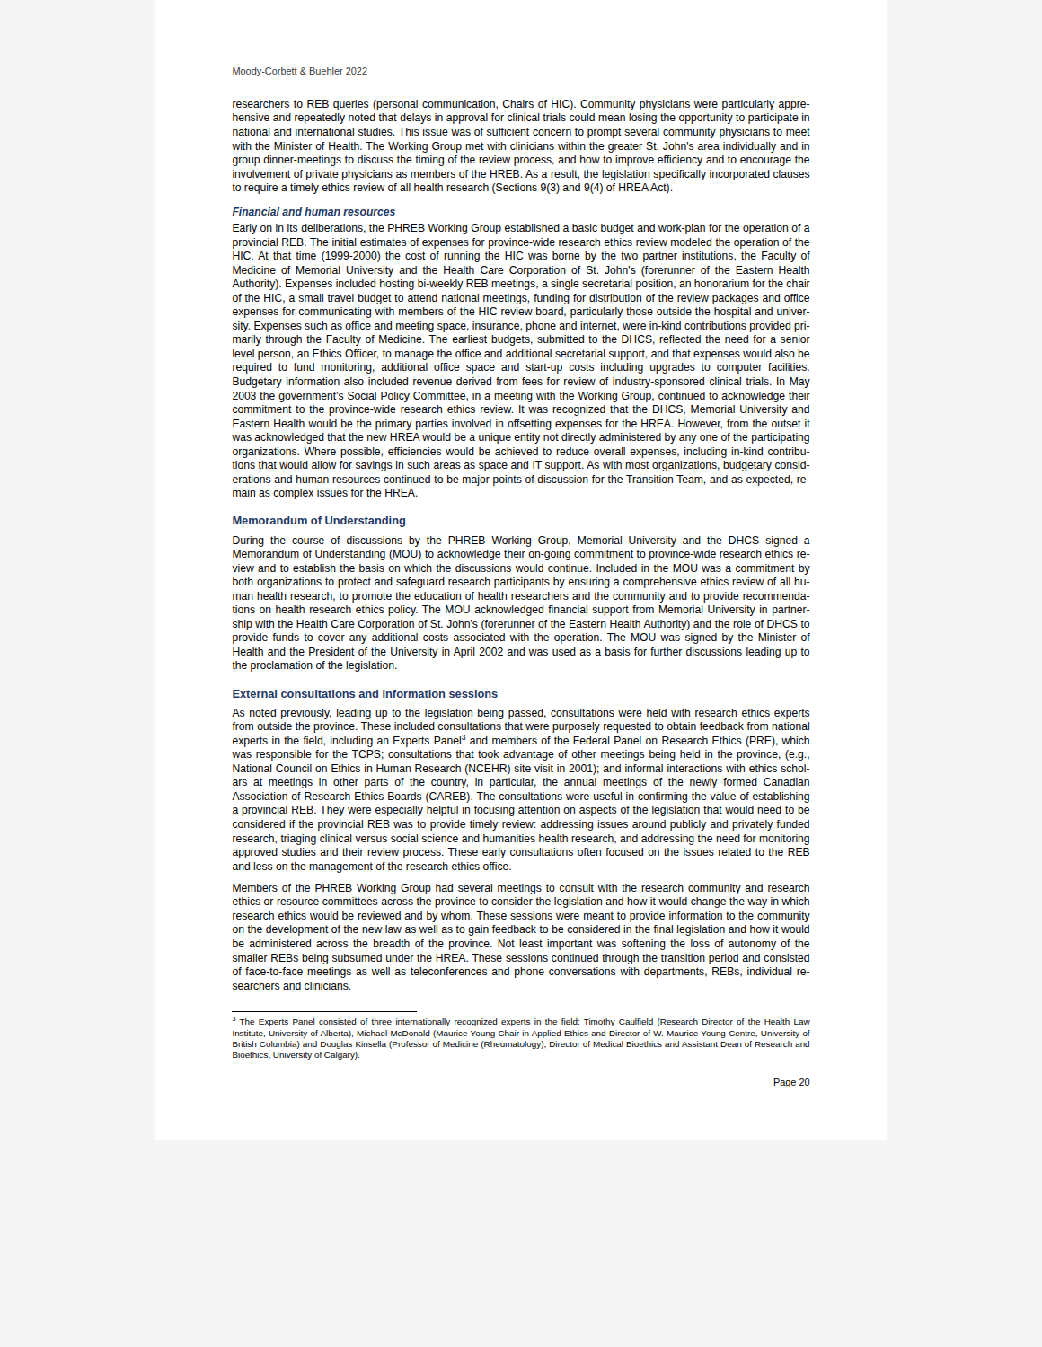Moody-Corbett & Buehler 2022
researchers to REB queries (personal communication, Chairs of HIC). Community physicians were particularly apprehensive and repeatedly noted that delays in approval for clinical trials could mean losing the opportunity to participate in national and international studies. This issue was of sufficient concern to prompt several community physicians to meet with the Minister of Health. The Working Group met with clinicians within the greater St. John's area individually and in group dinner-meetings to discuss the timing of the review process, and how to improve efficiency and to encourage the involvement of private physicians as members of the HREB. As a result, the legislation specifically incorporated clauses to require a timely ethics review of all health research (Sections 9(3) and 9(4) of HREA Act).
Financial and human resources
Early on in its deliberations, the PHREB Working Group established a basic budget and work-plan for the operation of a provincial REB. The initial estimates of expenses for province-wide research ethics review modeled the operation of the HIC. At that time (1999-2000) the cost of running the HIC was borne by the two partner institutions, the Faculty of Medicine of Memorial University and the Health Care Corporation of St. John's (forerunner of the Eastern Health Authority). Expenses included hosting bi-weekly REB meetings, a single secretarial position, an honorarium for the chair of the HIC, a small travel budget to attend national meetings, funding for distribution of the review packages and office expenses for communicating with members of the HIC review board, particularly those outside the hospital and university. Expenses such as office and meeting space, insurance, phone and internet, were in-kind contributions provided primarily through the Faculty of Medicine. The earliest budgets, submitted to the DHCS, reflected the need for a senior level person, an Ethics Officer, to manage the office and additional secretarial support, and that expenses would also be required to fund monitoring, additional office space and start-up costs including upgrades to computer facilities. Budgetary information also included revenue derived from fees for review of industry-sponsored clinical trials. In May 2003 the government's Social Policy Committee, in a meeting with the Working Group, continued to acknowledge their commitment to the province-wide research ethics review. It was recognized that the DHCS, Memorial University and Eastern Health would be the primary parties involved in offsetting expenses for the HREA. However, from the outset it was acknowledged that the new HREA would be a unique entity not directly administered by any one of the participating organizations. Where possible, efficiencies would be achieved to reduce overall expenses, including in-kind contributions that would allow for savings in such areas as space and IT support. As with most organizations, budgetary considerations and human resources continued to be major points of discussion for the Transition Team, and as expected, remain as complex issues for the HREA.
Memorandum of Understanding
During the course of discussions by the PHREB Working Group, Memorial University and the DHCS signed a Memorandum of Understanding (MOU) to acknowledge their on-going commitment to province-wide research ethics review and to establish the basis on which the discussions would continue. Included in the MOU was a commitment by both organizations to protect and safeguard research participants by ensuring a comprehensive ethics review of all human health research, to promote the education of health researchers and the community and to provide recommendations on health research ethics policy. The MOU acknowledged financial support from Memorial University in partnership with the Health Care Corporation of St. John's (forerunner of the Eastern Health Authority) and the role of DHCS to provide funds to cover any additional costs associated with the operation. The MOU was signed by the Minister of Health and the President of the University in April 2002 and was used as a basis for further discussions leading up to the proclamation of the legislation.
External consultations and information sessions
As noted previously, leading up to the legislation being passed, consultations were held with research ethics experts from outside the province. These included consultations that were purposely requested to obtain feedback from national experts in the field, including an Experts Panel3 and members of the Federal Panel on Research Ethics (PRE), which was responsible for the TCPS; consultations that took advantage of other meetings being held in the province, (e.g., National Council on Ethics in Human Research (NCEHR) site visit in 2001); and informal interactions with ethics scholars at meetings in other parts of the country, in particular, the annual meetings of the newly formed Canadian Association of Research Ethics Boards (CAREB). The consultations were useful in confirming the value of establishing a provincial REB. They were especially helpful in focusing attention on aspects of the legislation that would need to be considered if the provincial REB was to provide timely review: addressing issues around publicly and privately funded research, triaging clinical versus social science and humanities health research, and addressing the need for monitoring approved studies and their review process. These early consultations often focused on the issues related to the REB and less on the management of the research ethics office.
Members of the PHREB Working Group had several meetings to consult with the research community and research ethics or resource committees across the province to consider the legislation and how it would change the way in which research ethics would be reviewed and by whom. These sessions were meant to provide information to the community on the development of the new law as well as to gain feedback to be considered in the final legislation and how it would be administered across the breadth of the province. Not least important was softening the loss of autonomy of the smaller REBs being subsumed under the HREA. These sessions continued through the transition period and consisted of face-to-face meetings as well as teleconferences and phone conversations with departments, REBs, individual researchers and clinicians.
3 The Experts Panel consisted of three internationally recognized experts in the field: Timothy Caulfield (Research Director of the Health Law Institute, University of Alberta), Michael McDonald (Maurice Young Chair in Applied Ethics and Director of W. Maurice Young Centre, University of British Columbia) and Douglas Kinsella (Professor of Medicine (Rheumatology), Director of Medical Bioethics and Assistant Dean of Research and Bioethics, University of Calgary).
Page 20